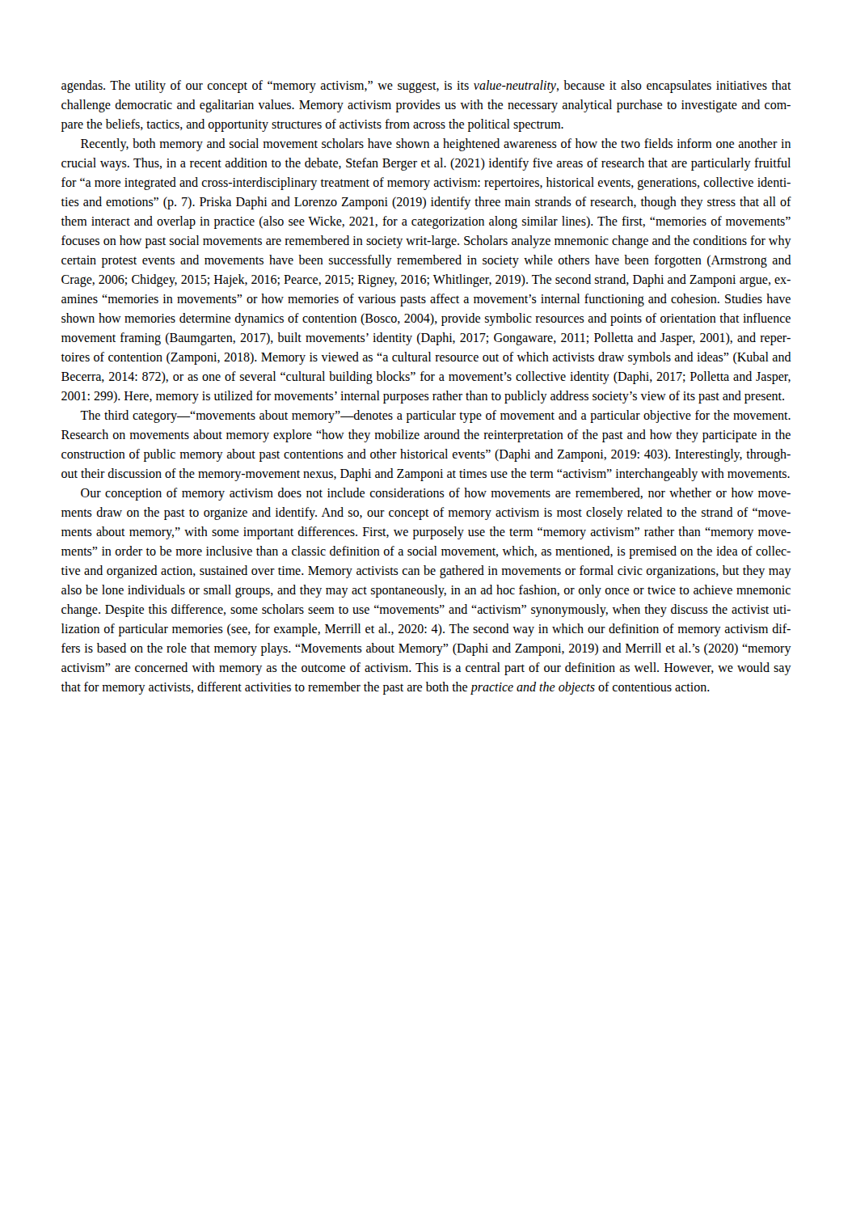agendas. The utility of our concept of “memory activism,” we suggest, is its value-neutrality, because it also encapsulates initiatives that challenge democratic and egalitarian values. Memory activism provides us with the necessary analytical purchase to investigate and compare the beliefs, tactics, and opportunity structures of activists from across the political spectrum.
Recently, both memory and social movement scholars have shown a heightened awareness of how the two fields inform one another in crucial ways. Thus, in a recent addition to the debate, Stefan Berger et al. (2021) identify five areas of research that are particularly fruitful for “a more integrated and cross-interdisciplinary treatment of memory activism: repertoires, historical events, generations, collective identities and emotions” (p. 7). Priska Daphi and Lorenzo Zamponi (2019) identify three main strands of research, though they stress that all of them interact and overlap in practice (also see Wicke, 2021, for a categorization along similar lines). The first, “memories of movements” focuses on how past social movements are remembered in society writ-large. Scholars analyze mnemonic change and the conditions for why certain protest events and movements have been successfully remembered in society while others have been forgotten (Armstrong and Crage, 2006; Chidgey, 2015; Hajek, 2016; Pearce, 2015; Rigney, 2016; Whitlinger, 2019). The second strand, Daphi and Zamponi argue, examines “memories in movements” or how memories of various pasts affect a movement’s internal functioning and cohesion. Studies have shown how memories determine dynamics of contention (Bosco, 2004), provide symbolic resources and points of orientation that influence movement framing (Baumgarten, 2017), built movements’ identity (Daphi, 2017; Gongaware, 2011; Polletta and Jasper, 2001), and repertoires of contention (Zamponi, 2018). Memory is viewed as “a cultural resource out of which activists draw symbols and ideas” (Kubal and Becerra, 2014: 872), or as one of several “cultural building blocks” for a movement’s collective identity (Daphi, 2017; Polletta and Jasper, 2001: 299). Here, memory is utilized for movements’ internal purposes rather than to publicly address society’s view of its past and present.
The third category—“movements about memory”—denotes a particular type of movement and a particular objective for the movement. Research on movements about memory explore “how they mobilize around the reinterpretation of the past and how they participate in the construction of public memory about past contentions and other historical events” (Daphi and Zamponi, 2019: 403). Interestingly, throughout their discussion of the memory-movement nexus, Daphi and Zamponi at times use the term “activism” interchangeably with movements.
Our conception of memory activism does not include considerations of how movements are remembered, nor whether or how movements draw on the past to organize and identify. And so, our concept of memory activism is most closely related to the strand of “movements about memory,” with some important differences. First, we purposely use the term “memory activism” rather than “memory movements” in order to be more inclusive than a classic definition of a social movement, which, as mentioned, is premised on the idea of collective and organized action, sustained over time. Memory activists can be gathered in movements or formal civic organizations, but they may also be lone individuals or small groups, and they may act spontaneously, in an ad hoc fashion, or only once or twice to achieve mnemonic change. Despite this difference, some scholars seem to use “movements” and “activism” synonymously, when they discuss the activist utilization of particular memories (see, for example, Merrill et al., 2020: 4). The second way in which our definition of memory activism differs is based on the role that memory plays. “Movements about Memory” (Daphi and Zamponi, 2019) and Merrill et al.’s (2020) “memory activism” are concerned with memory as the outcome of activism. This is a central part of our definition as well. However, we would say that for memory activists, different activities to remember the past are both the practice and the objects of contentious action.